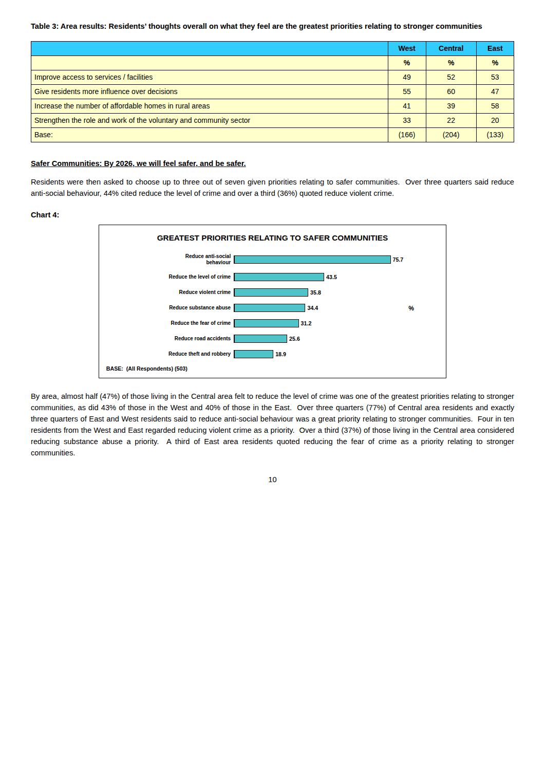Table 3: Area results: Residents’ thoughts overall on what they feel are the greatest priorities relating to stronger communities
| | West | Central | East |
| --- | --- | --- | --- |
| | % | % | % |
| Improve access to services / facilities | 49 | 52 | 53 |
| Give residents more influence over decisions | 55 | 60 | 47 |
| Increase the number of affordable homes in rural areas | 41 | 39 | 58 |
| Strengthen the role and work of the voluntary and community sector | 33 | 22 | 20 |
| Base: | (166) | (204) | (133) |
Safer Communities: By 2026, we will feel safer, and be safer.
Residents were then asked to choose up to three out of seven given priorities relating to safer communities. Over three quarters said reduce anti-social behaviour, 44% cited reduce the level of crime and over a third (36%) quoted reduce violent crime.
Chart 4:
GREATEST PRIORITIES RELATING TO SAFER COMMUNITIES
Reduce anti-social
behaviour
75.7
Reduce the level of crime
43.5
Reduce violent crime
35.8
Reduce substance abuse
34.4
Reduce the fear of crime
31.2
Reduce road accidents
25.6
Reduce theft and robbery
18.9
%
BASE: (All Respondents) (503)
By area, almost half (47%) of those living in the Central area felt to reduce the level of crime was one of the greatest priorities relating to stronger communities, as did 43% of those in the West and 40% of those in the East. Over three quarters (77%) of Central area residents and exactly three quarters of East and West residents said to reduce anti-social behaviour was a great priority relating to stronger communities. Four in ten residents from the West and East regarded reducing violent crime as a priority. Over a third (37%) of those living in the Central area considered reducing substance abuse a priority. A third of East area residents quoted reducing the fear of crime as a priority relating to stronger communities.
10